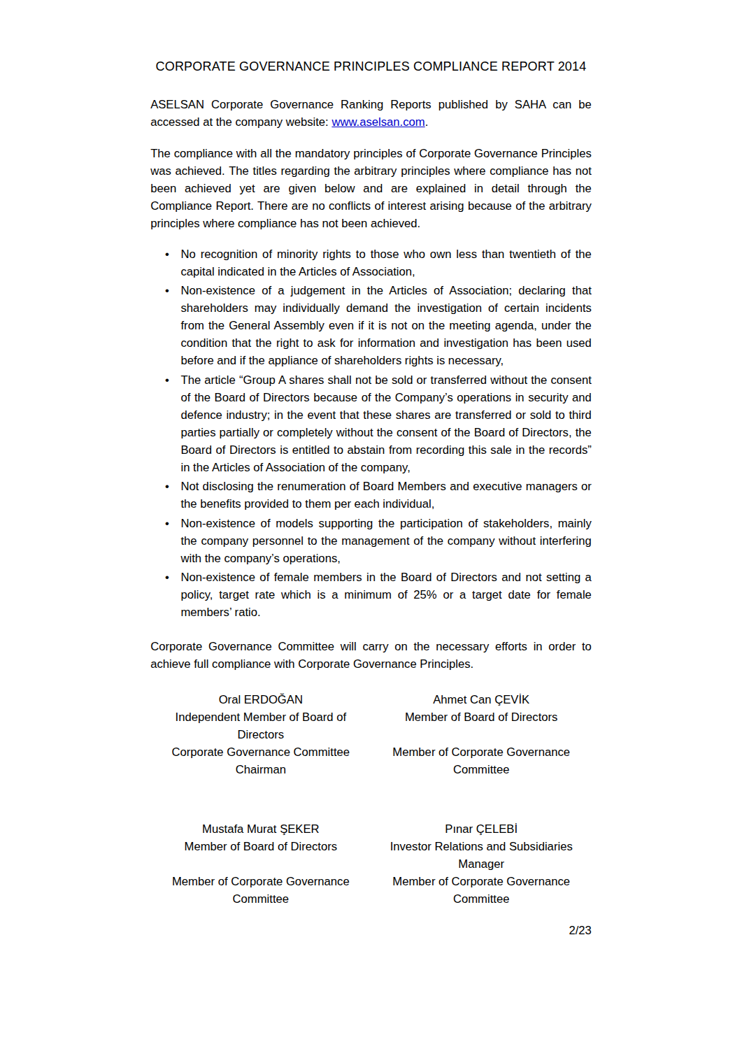CORPORATE GOVERNANCE PRINCIPLES COMPLIANCE REPORT 2014
ASELSAN Corporate Governance Ranking Reports published by SAHA can be accessed at the company website: www.aselsan.com.
The compliance with all the mandatory principles of Corporate Governance Principles was achieved. The titles regarding the arbitrary principles where compliance has not been achieved yet are given below and are explained in detail through the Compliance Report. There are no conflicts of interest arising because of the arbitrary principles where compliance has not been achieved.
No recognition of minority rights to those who own less than twentieth of the capital indicated in the Articles of Association,
Non-existence of a judgement in the Articles of Association; declaring that shareholders may individually demand the investigation of certain incidents from the General Assembly even if it is not on the meeting agenda, under the condition that the right to ask for information and investigation has been used before and if the appliance of shareholders rights is necessary,
The article “Group A shares shall not be sold or transferred without the consent of the Board of Directors because of the Company’s operations in security and defence industry; in the event that these shares are transferred or sold to third parties partially or completely without the consent of the Board of Directors, the Board of Directors is entitled to abstain from recording this sale in the records” in the Articles of Association of the company,
Not disclosing the renumeration of Board Members and executive managers or the benefits provided to them per each individual,
Non-existence of models supporting the participation of stakeholders, mainly the company personnel to the management of the company without interfering with the company’s operations,
Non-existence of female members in the Board of Directors and not setting a policy, target rate which is a minimum of 25% or a target date for female members’ ratio.
Corporate Governance Committee will carry on the necessary efforts in order to achieve full compliance with Corporate Governance Principles.
| Oral ERDOĞAN | Ahmet Can ÇEVİK |
| Independent Member of Board of Directors | Member of Board of Directors |
| Corporate Governance Committee Chairman | Member of Corporate Governance Committee |
| Mustafa Murat ŞEKER | Pınar ÇELEBİ |
| Member of Board of Directors | Investor Relations and Subsidiaries Manager |
| Member of Corporate Governance Committee | Member of Corporate Governance Committee |
2/23